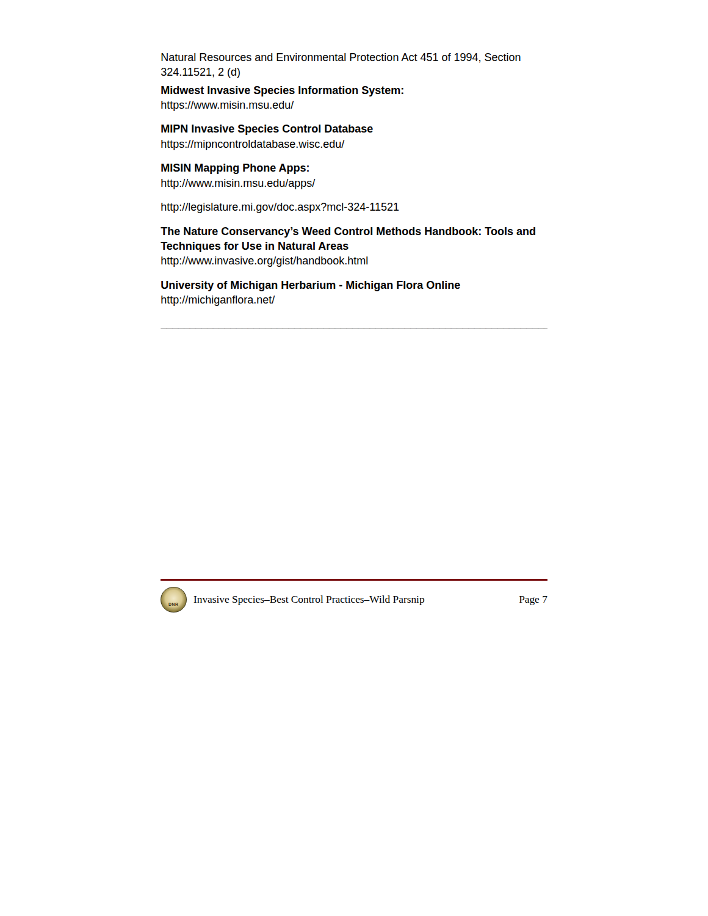Natural Resources and Environmental Protection Act 451 of 1994, Section 324.11521, 2 (d)
Midwest Invasive Species Information System:
https://www.misin.msu.edu/
MIPN Invasive Species Control Database
https://mipncontroldatabase.wisc.edu/
MISIN Mapping Phone Apps:
http://www.misin.msu.edu/apps/
http://legislature.mi.gov/doc.aspx?mcl-324-11521
The Nature Conservancy’s Weed Control Methods Handbook: Tools and Techniques for Use in Natural Areas
http://www.invasive.org/gist/handbook.html
University of Michigan Herbarium - Michigan Flora Online
http://michiganflora.net/
_______________________________________________________________________________
Invasive Species–Best Control Practices–Wild Parsnip
Page 7